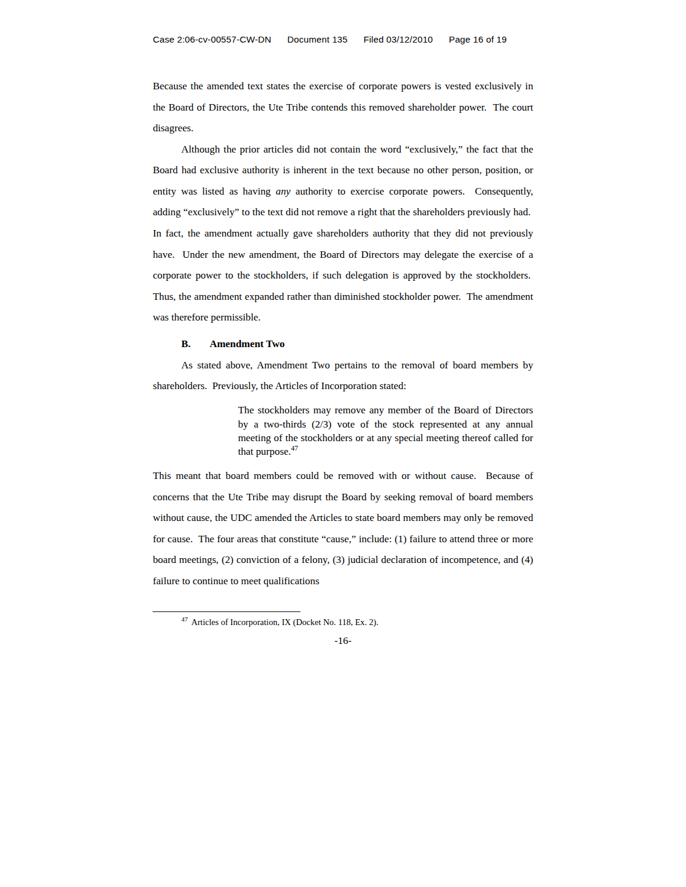Case 2:06-cv-00557-CW-DN Document 135 Filed 03/12/2010 Page 16 of 19
Because the amended text states the exercise of corporate powers is vested exclusively in the Board of Directors, the Ute Tribe contends this removed shareholder power. The court disagrees.
Although the prior articles did not contain the word “exclusively,” the fact that the Board had exclusive authority is inherent in the text because no other person, position, or entity was listed as having any authority to exercise corporate powers. Consequently, adding “exclusively” to the text did not remove a right that the shareholders previously had. In fact, the amendment actually gave shareholders authority that they did not previously have. Under the new amendment, the Board of Directors may delegate the exercise of a corporate power to the stockholders, if such delegation is approved by the stockholders. Thus, the amendment expanded rather than diminished stockholder power. The amendment was therefore permissible.
B. Amendment Two
As stated above, Amendment Two pertains to the removal of board members by shareholders. Previously, the Articles of Incorporation stated:
The stockholders may remove any member of the Board of Directors by a two-thirds (2/3) vote of the stock represented at any annual meeting of the stockholders or at any special meeting thereof called for that purpose.47
This meant that board members could be removed with or without cause. Because of concerns that the Ute Tribe may disrupt the Board by seeking removal of board members without cause, the UDC amended the Articles to state board members may only be removed for cause. The four areas that constitute “cause,” include: (1) failure to attend three or more board meetings, (2) conviction of a felony, (3) judicial declaration of incompetence, and (4) failure to continue to meet qualifications
47 Articles of Incorporation, IX (Docket No. 118, Ex. 2).
-16-